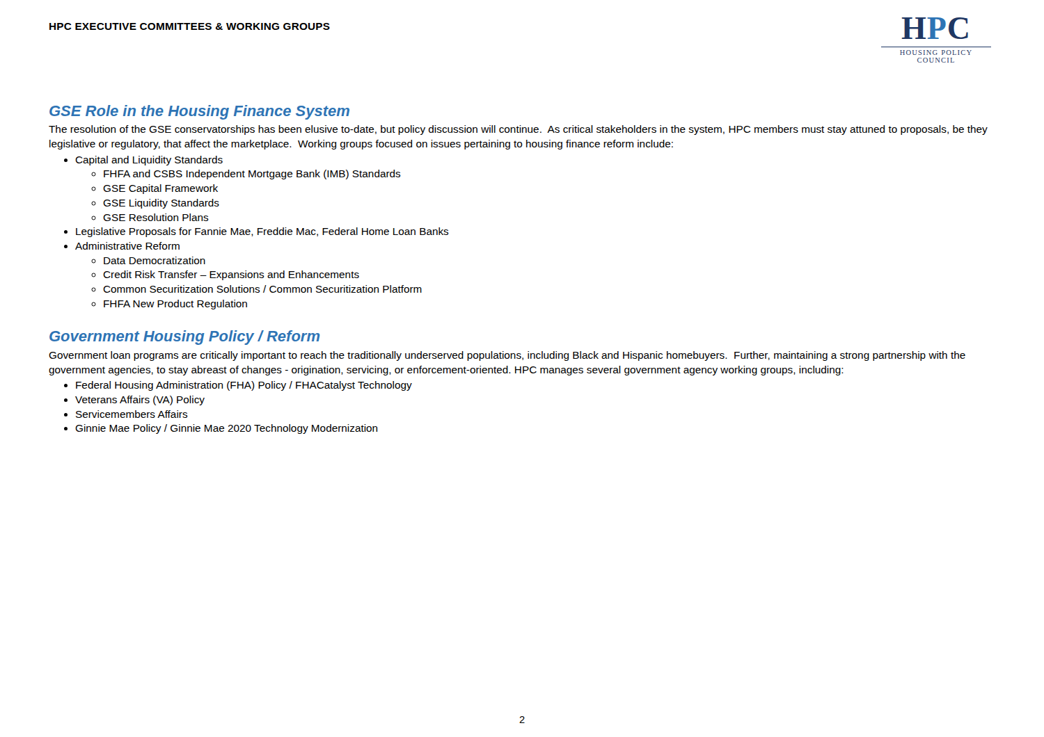HPC
Housing Policy Council
HPC EXECUTIVE COMMITTEES & WORKING GROUPS
GSE Role in the Housing Finance System
The resolution of the GSE conservatorships has been elusive to-date, but policy discussion will continue. As critical stakeholders in the system, HPC members must stay attuned to proposals, be they legislative or regulatory, that affect the marketplace. Working groups focused on issues pertaining to housing finance reform include:
Capital and Liquidity Standards
FHFA and CSBS Independent Mortgage Bank (IMB) Standards
GSE Capital Framework
GSE Liquidity Standards
GSE Resolution Plans
Legislative Proposals for Fannie Mae, Freddie Mac, Federal Home Loan Banks
Administrative Reform
Data Democratization
Credit Risk Transfer – Expansions and Enhancements
Common Securitization Solutions / Common Securitization Platform
FHFA New Product Regulation
Government Housing Policy / Reform
Government loan programs are critically important to reach the traditionally underserved populations, including Black and Hispanic homebuyers. Further, maintaining a strong partnership with the government agencies, to stay abreast of changes - origination, servicing, or enforcement-oriented. HPC manages several government agency working groups, including:
Federal Housing Administration (FHA) Policy / FHACatalyst Technology
Veterans Affairs (VA) Policy
Servicemembers Affairs
Ginnie Mae Policy / Ginnie Mae 2020 Technology Modernization
2